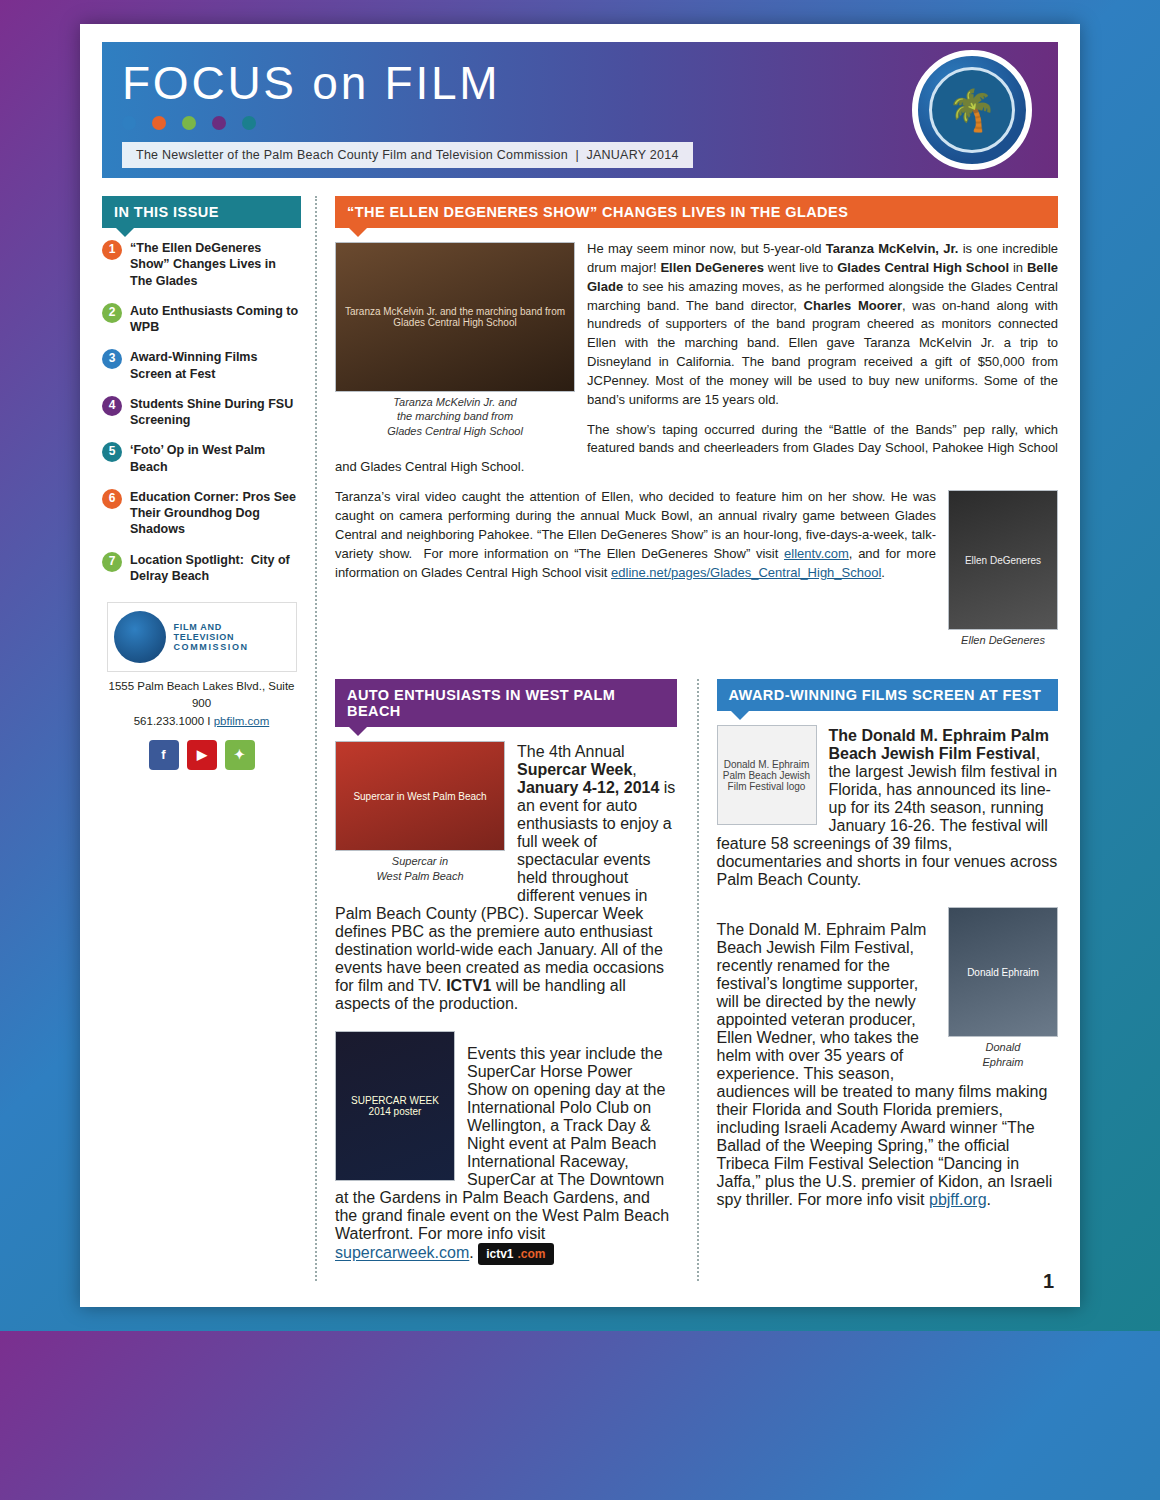FOCUS on FILM
The Newsletter of the Palm Beach County Film and Television Commission | JANUARY 2014
🌴
IN THIS ISSUE
1“The Ellen DeGeneres Show” Changes Lives in The Glades
2 Auto Enthusiasts Coming to WPB
3 Award-Winning Films Screen at Fest
4 Students Shine During FSU Screening
5‘Foto’ Op in West Palm Beach
6 Education Corner: Pros See Their Groundhog Dog Shadows
7 Location Spotlight: City of Delray Beach
FILM AND
TELEVISION
COMMISSION
1555 Palm Beach Lakes Blvd., Suite 900
561.233.1000 I pbfilm.com
f ▶ ✦
“THE ELLEN DEGENERES SHOW” CHANGES LIVES IN THE GLADES
Taranza McKelvin Jr. and the marching band from Glades Central High School
Taranza McKelvin Jr. and
the marching band from
Glades Central High School
He may seem minor now, but 5-year-old Taranza McKelvin, Jr. is one incredible drum major! Ellen DeGeneres went live to Glades Central High School in Belle Glade to see his amazing moves, as he performed alongside the Glades Central marching band. The band director, Charles Moorer, was on-hand along with hundreds of supporters of the band program cheered as monitors connected Ellen with the marching band. Ellen gave Taranza McKelvin Jr. a trip to Disneyland in California. The band program received a gift of $50,000 from JCPenney. Most of the money will be used to buy new uniforms. Some of the band’s uniforms are 15 years old.
The show’s taping occurred during the “Battle of the Bands” pep rally, which featured bands and cheerleaders from Glades Day School, Pahokee High School and Glades Central High School.
Ellen DeGeneres
Ellen DeGeneres
Taranza’s viral video caught the attention of Ellen, who decided to feature him on her show. He was caught on camera performing during the annual Muck Bowl, an annual rivalry game between Glades Central and neighboring Pahokee. “The Ellen DeGeneres Show” is an hour-long, five-days-a-week, talk-variety show. For more information on “The Ellen DeGeneres Show” visit ellentv.com, and for more information on Glades Central High School visit edline.net/pages/Glades_Central_High_School.
AUTO ENTHUSIASTS IN WEST PALM BEACH
Supercar in West Palm Beach
Supercar in
West Palm Beach
The 4th Annual Supercar Week, January 4-12, 2014 is an event for auto enthusiasts to enjoy a full week of spectacular events held throughout different venues in Palm Beach County (PBC). Supercar Week defines PBC as the premiere auto enthusiast destination world-wide each January. All of the events have been created as media occasions for film and TV. ICTV1 will be handling all aspects of the production.
SUPERCAR WEEK 2014 poster
Events this year include the SuperCar Horse Power Show on opening day at the International Polo Club on Wellington, a Track Day & Night event at Palm Beach International Raceway, SuperCar at The Downtown at the Gardens in Palm Beach Gardens, and the grand finale event on the West Palm Beach Waterfront. For more info visit supercarweek.com. ictv1.com
AWARD-WINNING FILMS SCREEN AT FEST
Donald M. Ephraim Palm Beach Jewish Film Festival logo
The Donald M. Ephraim Palm Beach Jewish Film Festival, the largest Jewish film festival in Florida, has announced its line-up for its 24th season, running January 16-26. The festival will feature 58 screenings of 39 films, documentaries and shorts in four venues across Palm Beach County.
Donald Ephraim
Donald
Ephraim
The Donald M. Ephraim Palm Beach Jewish Film Festival, recently renamed for the festival’s longtime supporter, will be directed by the newly appointed veteran producer, Ellen Wedner, who takes the helm with over 35 years of experience. This season, audiences will be treated to many films making their Florida and South Florida premiers, including Israeli Academy Award winner “The Ballad of the Weeping Spring,” the official Tribeca Film Festival Selection “Dancing in Jaffa,” plus the U.S. premier of Kidon, an Israeli spy thriller. For more info visit pbjff.org.
1